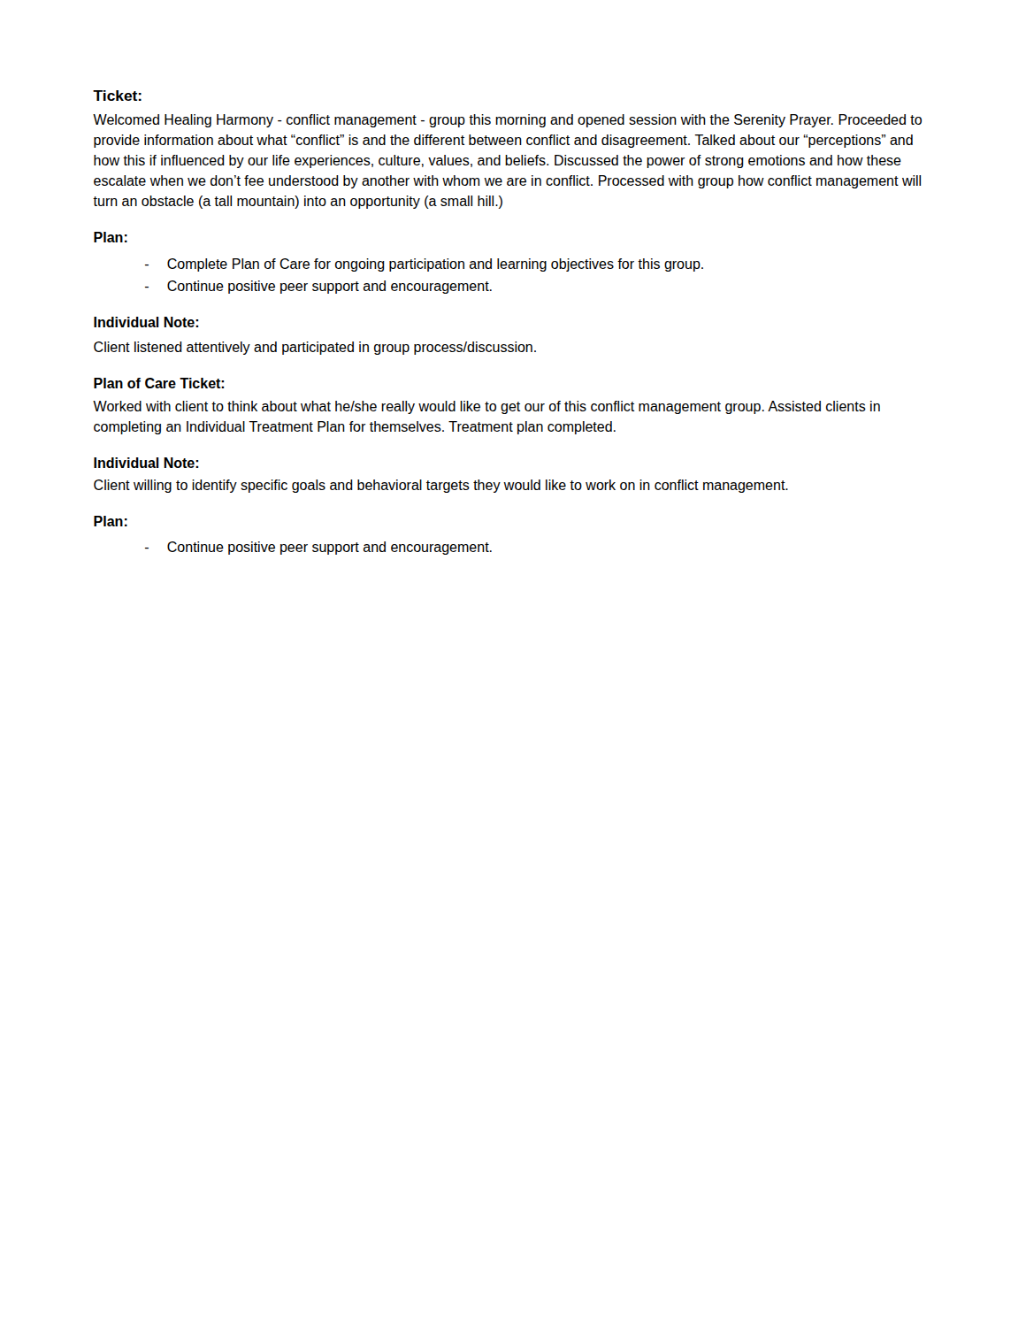Ticket:
Welcomed Healing Harmony - conflict management - group this morning and opened session with the Serenity Prayer. Proceeded to provide information about what “conflict” is and the different between conflict and disagreement. Talked about our “perceptions” and how this if influenced by our life experiences, culture, values, and beliefs. Discussed the power of strong emotions and how these escalate when we don’t fee understood by another with whom we are in conflict. Processed with group how conflict management will turn an obstacle (a tall mountain) into an opportunity (a small hill.)
Plan:
Complete Plan of Care for ongoing participation and learning objectives for this group.
Continue positive peer support and encouragement.
Individual Note:
Client listened attentively and participated in group process/discussion.
Plan of Care Ticket:
Worked with client to think about what he/she really would like to get our of this conflict management group. Assisted clients in completing an Individual Treatment Plan for themselves. Treatment plan completed.
Individual Note:
Client willing to identify specific goals and behavioral targets they would like to work on in conflict management.
Plan:
Continue positive peer support and encouragement.